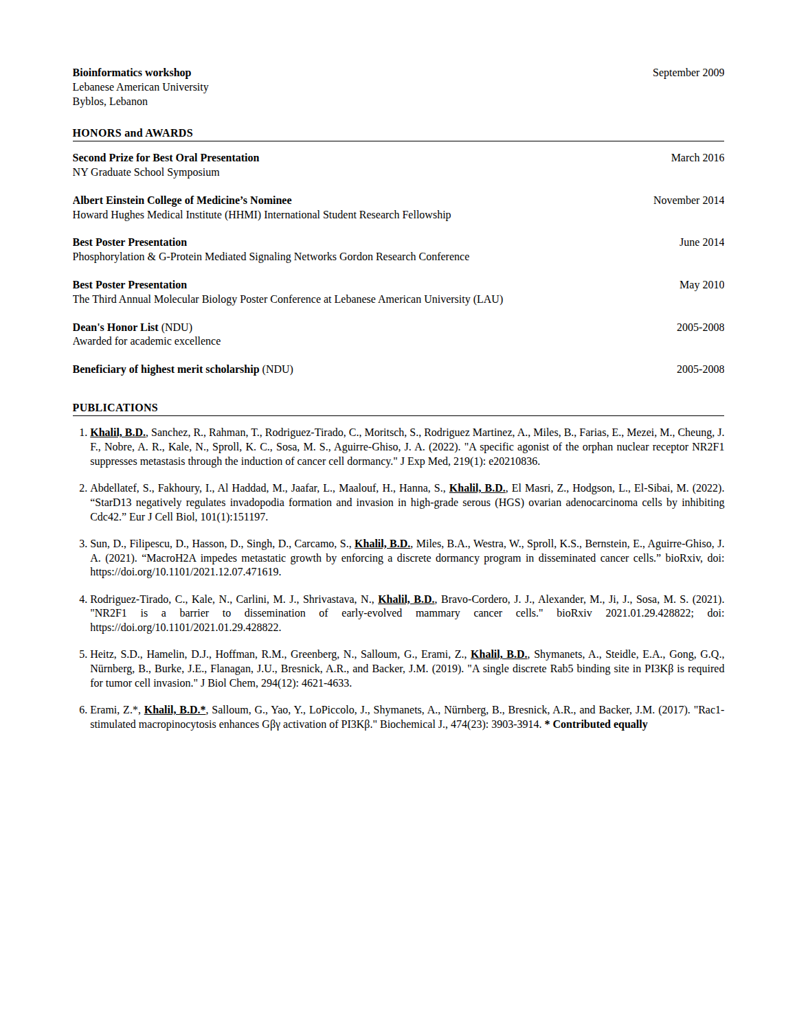Bioinformatics workshop September 2009
Lebanese American University
Byblos, Lebanon
HONORS and AWARDS
Second Prize for Best Oral Presentation March 2016
NY Graduate School Symposium
Albert Einstein College of Medicine’s Nominee November 2014
Howard Hughes Medical Institute (HHMI) International Student Research Fellowship
Best Poster Presentation June 2014
Phosphorylation & G-Protein Mediated Signaling Networks Gordon Research Conference
Best Poster Presentation May 2010
The Third Annual Molecular Biology Poster Conference at Lebanese American University (LAU)
Dean's Honor List (NDU) 2005-2008
Awarded for academic excellence
Beneficiary of highest merit scholarship (NDU) 2005-2008
PUBLICATIONS
Khalil, B.D., Sanchez, R., Rahman, T., Rodriguez-Tirado, C., Moritsch, S., Rodriguez Martinez, A., Miles, B., Farias, E., Mezei, M., Cheung, J. F., Nobre, A. R., Kale, N., Sproll, K. C., Sosa, M. S., Aguirre-Ghiso, J. A. (2022). "A specific agonist of the orphan nuclear receptor NR2F1 suppresses metastasis through the induction of cancer cell dormancy." J Exp Med, 219(1): e20210836.
Abdellatef, S., Fakhoury, I., Al Haddad, M., Jaafar, L., Maalouf, H., Hanna, S., Khalil, B.D., El Masri, Z., Hodgson, L., El-Sibai, M. (2022). “StarD13 negatively regulates invadopodia formation and invasion in high-grade serous (HGS) ovarian adenocarcinoma cells by inhibiting Cdc42.” Eur J Cell Biol, 101(1):151197.
Sun, D., Filipescu, D., Hasson, D., Singh, D., Carcamo, S., Khalil, B.D., Miles, B.A., Westra, W., Sproll, K.S., Bernstein, E., Aguirre-Ghiso, J. A. (2021). “MacroH2A impedes metastatic growth by enforcing a discrete dormancy program in disseminated cancer cells.” bioRxiv, doi: https://doi.org/10.1101/2021.12.07.471619.
Rodriguez-Tirado, C., Kale, N., Carlini, M. J., Shrivastava, N., Khalil, B.D., Bravo-Cordero, J. J., Alexander, M., Ji, J., Sosa, M. S. (2021). "NR2F1 is a barrier to dissemination of early-evolved mammary cancer cells." bioRxiv 2021.01.29.428822; doi: https://doi.org/10.1101/2021.01.29.428822.
Heitz, S.D., Hamelin, D.J., Hoffman, R.M., Greenberg, N., Salloum, G., Erami, Z., Khalil, B.D., Shymanets, A., Steidle, E.A., Gong, G.Q., Nürnberg, B., Burke, J.E., Flanagan, J.U., Bresnick, A.R., and Backer, J.M. (2019). "A single discrete Rab5 binding site in PI3Kβ is required for tumor cell invasion." J Biol Chem, 294(12): 4621-4633.
Erami, Z.*, Khalil, B.D.*, Salloum, G., Yao, Y., LoPiccolo, J., Shymanets, A., Nürnberg, B., Bresnick, A.R., and Backer, J.M. (2017). "Rac1-stimulated macropinocytosis enhances Gβγ activation of PI3Kβ." Biochemical J., 474(23): 3903-3914. * Contributed equally